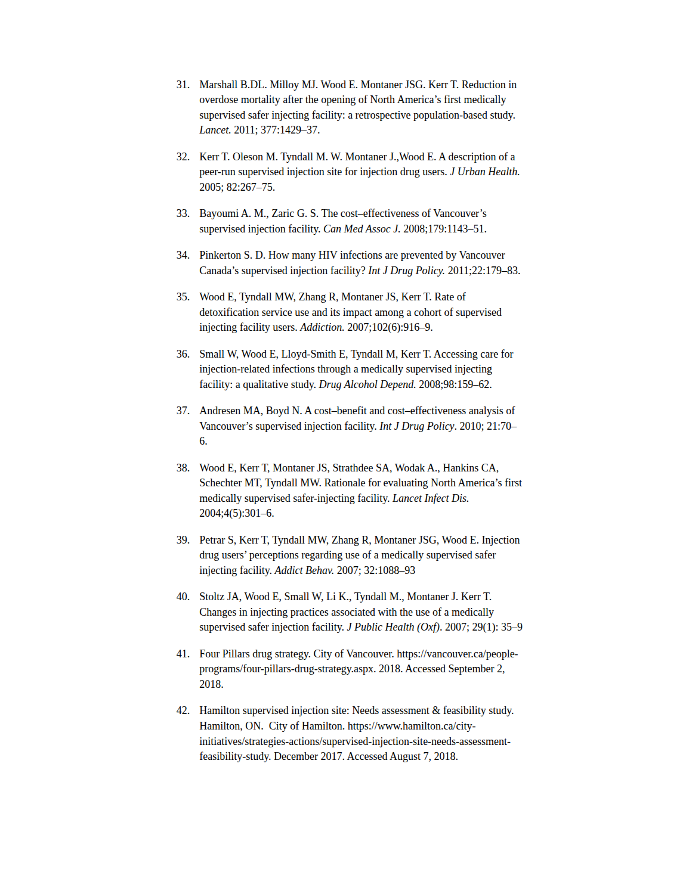Marshall B.DL. Milloy MJ. Wood E. Montaner JSG. Kerr T. Reduction in overdose mortality after the opening of North America’s first medically supervised safer injecting facility: a retrospective population-based study. Lancet. 2011; 377:1429–37.
Kerr T. Oleson M. Tyndall M. W. Montaner J.,Wood E. A description of a peer-run supervised injection site for injection drug users. J Urban Health. 2005; 82:267–75.
Bayoumi A. M., Zaric G. S. The cost–effectiveness of Vancouver’s supervised injection facility. Can Med Assoc J. 2008;179:1143–51.
Pinkerton S. D. How many HIV infections are prevented by Vancouver Canada’s supervised injection facility? Int J Drug Policy. 2011;22:179–83.
Wood E, Tyndall MW, Zhang R, Montaner JS, Kerr T. Rate of detoxification service use and its impact among a cohort of supervised injecting facility users. Addiction. 2007;102(6):916–9.
Small W, Wood E, Lloyd-Smith E, Tyndall M, Kerr T. Accessing care for injection-related infections through a medically supervised injecting facility: a qualitative study. Drug Alcohol Depend. 2008;98:159–62.
Andresen MA, Boyd N. A cost–benefit and cost–effectiveness analysis of Vancouver’s supervised injection facility. Int J Drug Policy. 2010; 21:70–6.
Wood E, Kerr T, Montaner JS, Strathdee SA, Wodak A., Hankins CA, Schechter MT, Tyndall MW. Rationale for evaluating North America’s first medically supervised safer-injecting facility. Lancet Infect Dis. 2004;4(5):301–6.
Petrar S, Kerr T, Tyndall MW, Zhang R, Montaner JSG, Wood E. Injection drug users’ perceptions regarding use of a medically supervised safer injecting facility. Addict Behav. 2007; 32:1088–93
Stoltz JA, Wood E, Small W, Li K., Tyndall M., Montaner J. Kerr T. Changes in injecting practices associated with the use of a medically supervised safer injection facility. J Public Health (Oxf). 2007; 29(1): 35–9
Four Pillars drug strategy. City of Vancouver. https://vancouver.ca/people-programs/four-pillars-drug-strategy.aspx. 2018. Accessed September 2, 2018.
Hamilton supervised injection site: Needs assessment & feasibility study. Hamilton, ON. City of Hamilton. https://www.hamilton.ca/city-initiatives/strategies-actions/supervised-injection-site-needs-assessment-feasibility-study. December 2017. Accessed August 7, 2018.